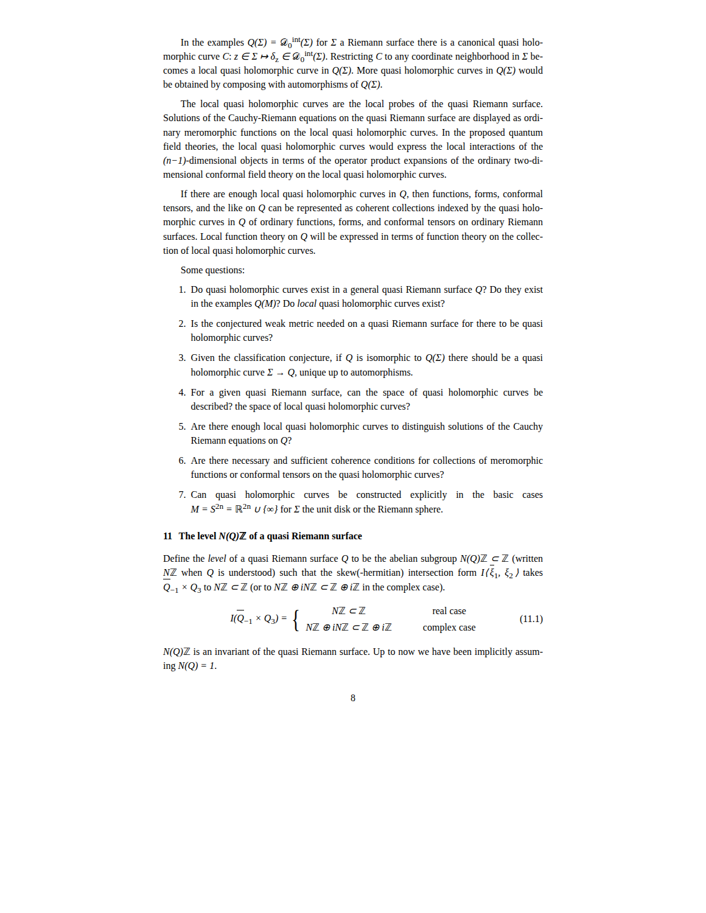In the examples Q(Σ) = 𝒟0int(Σ) for Σ a Riemann surface there is a canonical quasi holomorphic curve C: z ∈ Σ ↦ δz ∈ 𝒟0int(Σ). Restricting C to any coordinate neighborhood in Σ becomes a local quasi holomorphic curve in Q(Σ). More quasi holomorphic curves in Q(Σ) would be obtained by composing with automorphisms of Q(Σ).
The local quasi holomorphic curves are the local probes of the quasi Riemann surface. Solutions of the Cauchy-Riemann equations on the quasi Riemann surface are displayed as ordinary meromorphic functions on the local quasi holomorphic curves. In the proposed quantum field theories, the local quasi holomorphic curves would express the local interactions of the (n−1)-dimensional objects in terms of the operator product expansions of the ordinary two-dimensional conformal field theory on the local quasi holomorphic curves.
If there are enough local quasi holomorphic curves in Q, then functions, forms, conformal tensors, and the like on Q can be represented as coherent collections indexed by the quasi holomorphic curves in Q of ordinary functions, forms, and conformal tensors on ordinary Riemann surfaces. Local function theory on Q will be expressed in terms of function theory on the collection of local quasi holomorphic curves.
Some questions:
Do quasi holomorphic curves exist in a general quasi Riemann surface Q? Do they exist in the examples Q(M)? Do local quasi holomorphic curves exist?
Is the conjectured weak metric needed on a quasi Riemann surface for there to be quasi holomorphic curves?
Given the classification conjecture, if Q is isomorphic to Q(Σ) there should be a quasi holomorphic curve Σ → Q, unique up to automorphisms.
For a given quasi Riemann surface, can the space of quasi holomorphic curves be described? the space of local quasi holomorphic curves?
Are there enough local quasi holomorphic curves to distinguish solutions of the Cauchy Riemann equations on Q?
Are there necessary and sufficient coherence conditions for collections of meromorphic functions or conformal tensors on the quasi holomorphic curves?
Can quasi holomorphic curves be constructed explicitly in the basic cases M = S2n = ℝ2n ∪ {∞} for Σ the unit disk or the Riemann sphere.
11 The level N(Q)ℤ of a quasi Riemann surface
Define the level of a quasi Riemann surface Q to be the abelian subgroup N(Q)ℤ ⊂ ℤ (written Nℤ when Q is understood) such that the skew(-hermitian) intersection form I⟨  ξ1, ξ2 ⟩ takes Q−1 × Q3 to Nℤ ⊂ ℤ (or to Nℤ ⊕ iNℤ ⊂ ℤ ⊕ iℤ in the complex case).
I( Q−1 × Q3) = {
| N ℤ ⊂ ℤ | real case |
| N ℤ ⊕ iN ℤ ⊂ ℤ ⊕ i ℤ | complex case |
(11.1)
N(Q)ℤ is an invariant of the quasi Riemann surface. Up to now we have been implicitly assuming N(Q) = 1.
8